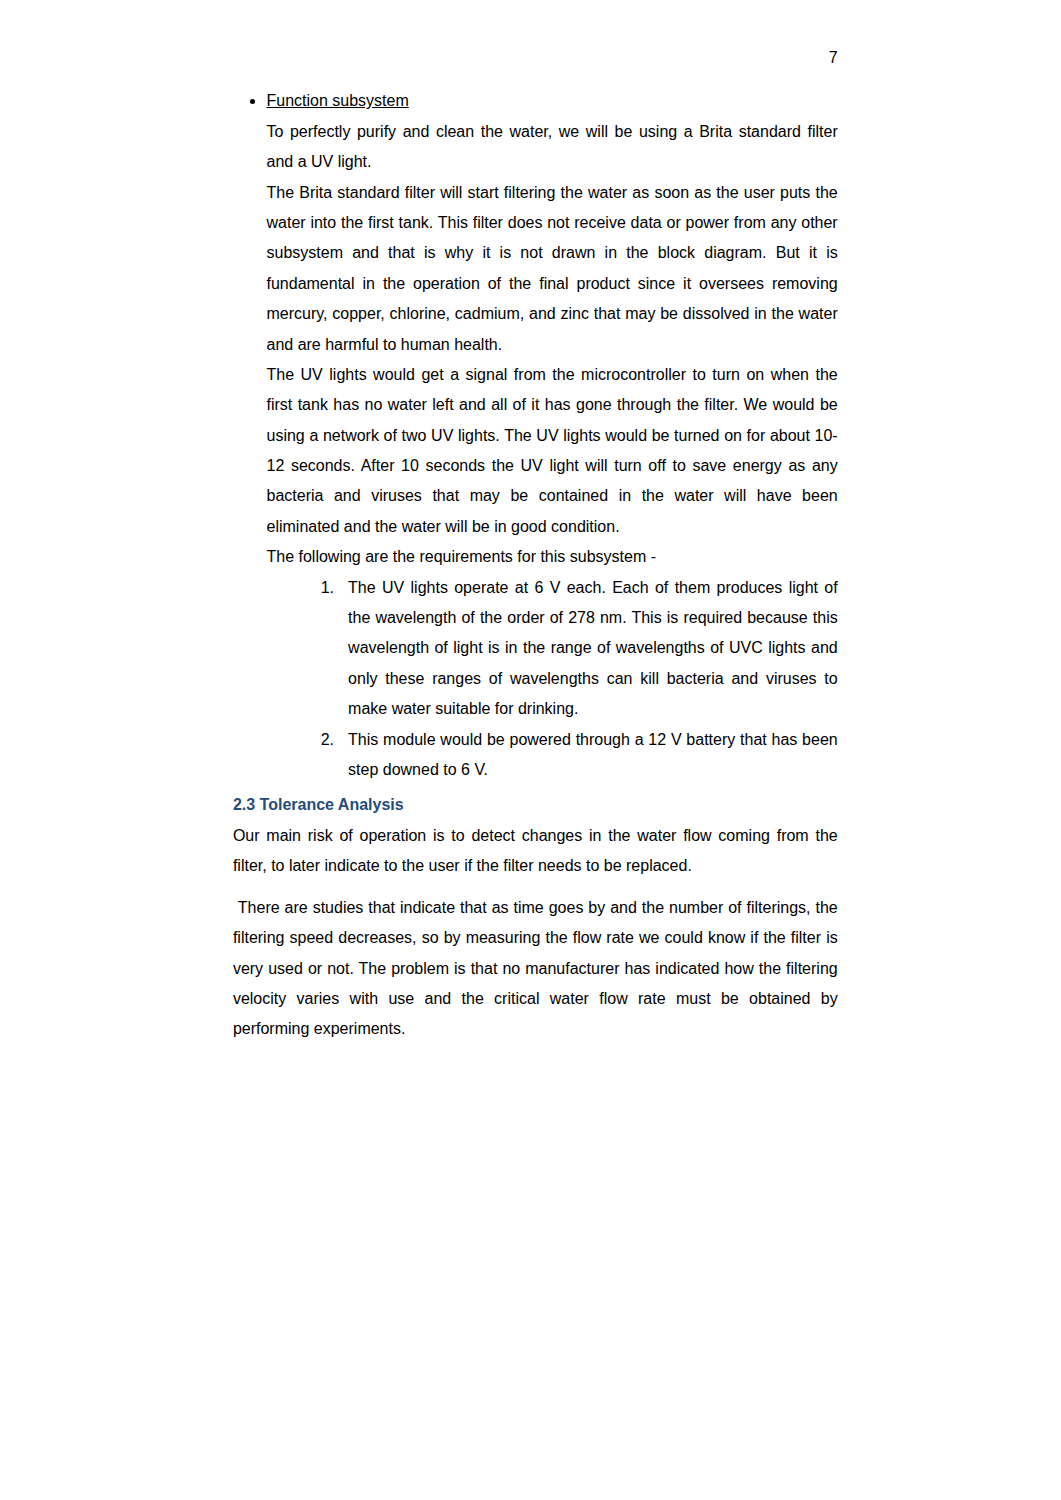7
Function subsystem
To perfectly purify and clean the water, we will be using a Brita standard filter and a UV light.
The Brita standard filter will start filtering the water as soon as the user puts the water into the first tank. This filter does not receive data or power from any other subsystem and that is why it is not drawn in the block diagram. But it is fundamental in the operation of the final product since it oversees removing mercury, copper, chlorine, cadmium, and zinc that may be dissolved in the water and are harmful to human health.
The UV lights would get a signal from the microcontroller to turn on when the first tank has no water left and all of it has gone through the filter. We would be using a network of two UV lights. The UV lights would be turned on for about 10-12 seconds. After 10 seconds the UV light will turn off to save energy as any bacteria and viruses that may be contained in the water will have been eliminated and the water will be in good condition.
The following are the requirements for this subsystem -
The UV lights operate at 6 V each. Each of them produces light of the wavelength of the order of 278 nm. This is required because this wavelength of light is in the range of wavelengths of UVC lights and only these ranges of wavelengths can kill bacteria and viruses to make water suitable for drinking.
This module would be powered through a 12 V battery that has been step downed to 6 V.
2.3 Tolerance Analysis
Our main risk of operation is to detect changes in the water flow coming from the filter, to later indicate to the user if the filter needs to be replaced.
There are studies that indicate that as time goes by and the number of filterings, the filtering speed decreases, so by measuring the flow rate we could know if the filter is very used or not. The problem is that no manufacturer has indicated how the filtering velocity varies with use and the critical water flow rate must be obtained by performing experiments.